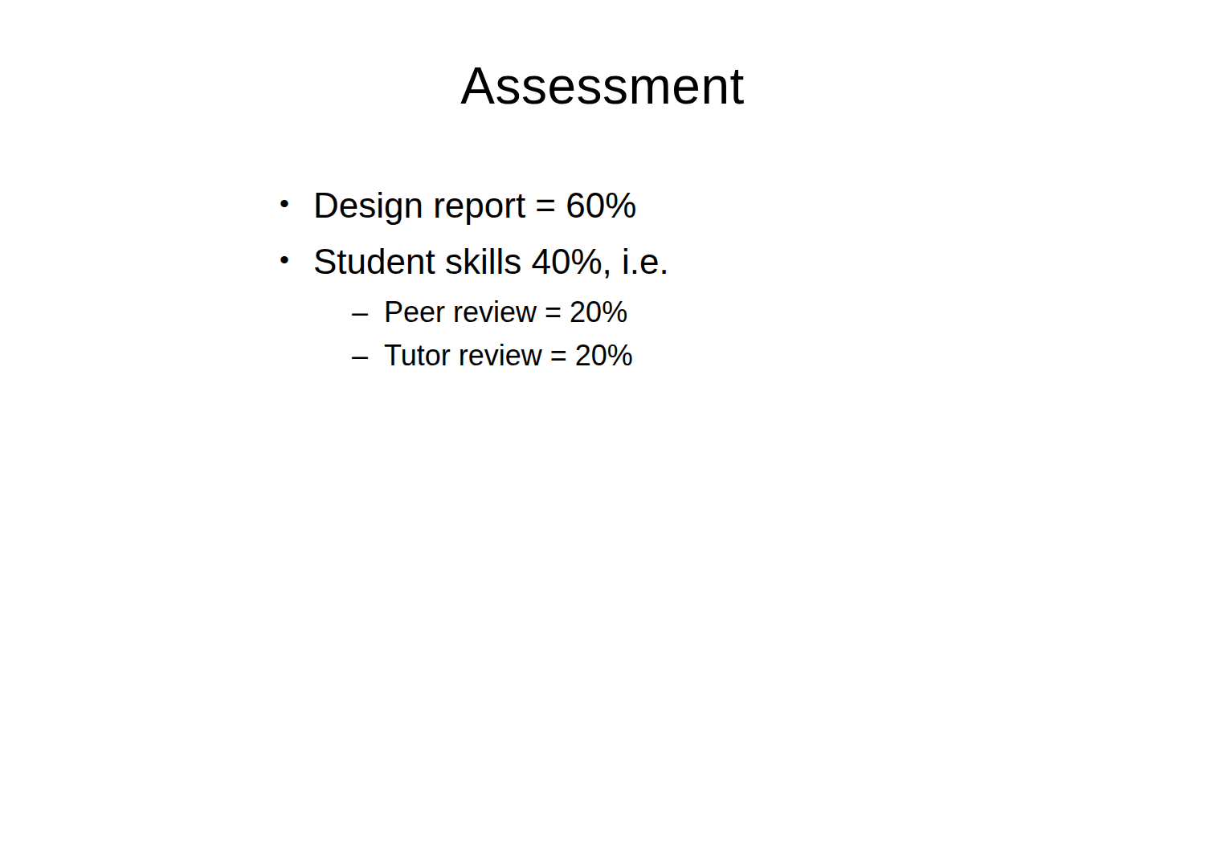Assessment
Design report = 60%
Student skills 40%, i.e.
Peer review = 20%
Tutor review = 20%